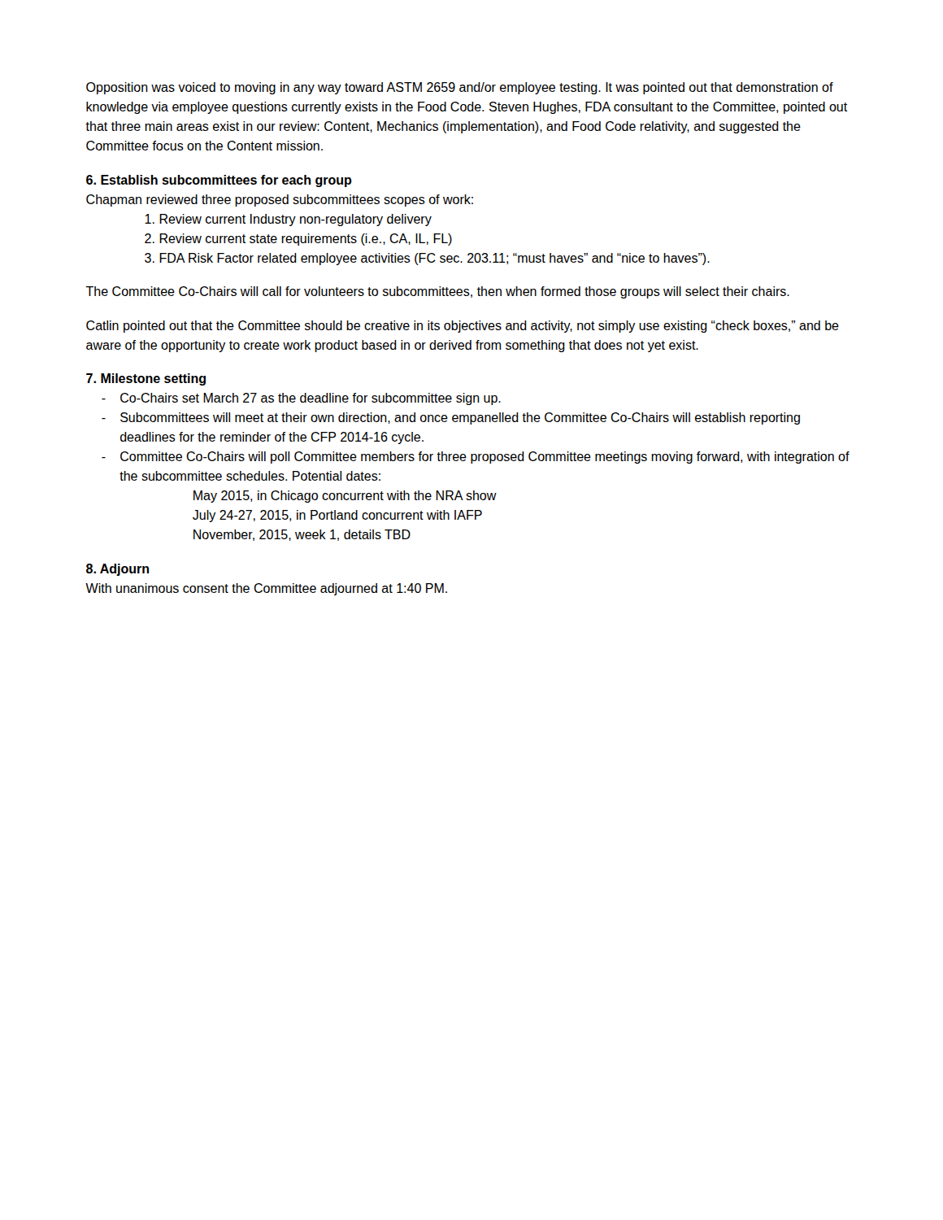Opposition was voiced to moving in any way toward ASTM 2659 and/or employee testing. It was pointed out that demonstration of knowledge via employee questions currently exists in the Food Code. Steven Hughes, FDA consultant to the Committee, pointed out that three main areas exist in our review: Content, Mechanics (implementation), and Food Code relativity, and suggested the Committee focus on the Content mission.
6. Establish subcommittees for each group
Chapman reviewed three proposed subcommittees scopes of work:
1. Review current Industry non-regulatory delivery
2. Review current state requirements (i.e., CA, IL, FL)
3. FDA Risk Factor related employee activities (FC sec. 203.11; “must haves” and “nice to haves”).
The Committee Co-Chairs will call for volunteers to subcommittees, then when formed those groups will select their chairs.
Catlin pointed out that the Committee should be creative in its objectives and activity, not simply use existing “check boxes,” and be aware of the opportunity to create work product based in or derived from something that does not yet exist.
7. Milestone setting
Co-Chairs set March 27 as the deadline for subcommittee sign up.
Subcommittees will meet at their own direction, and once empanelled the Committee Co-Chairs will establish reporting deadlines for the reminder of the CFP 2014-16 cycle.
Committee Co-Chairs will poll Committee members for three proposed Committee meetings moving forward, with integration of the subcommittee schedules. Potential dates:
May 2015, in Chicago concurrent with the NRA show
July 24-27, 2015, in Portland concurrent with IAFP
November, 2015, week 1, details TBD
8. Adjourn
With unanimous consent the Committee adjourned at 1:40 PM.